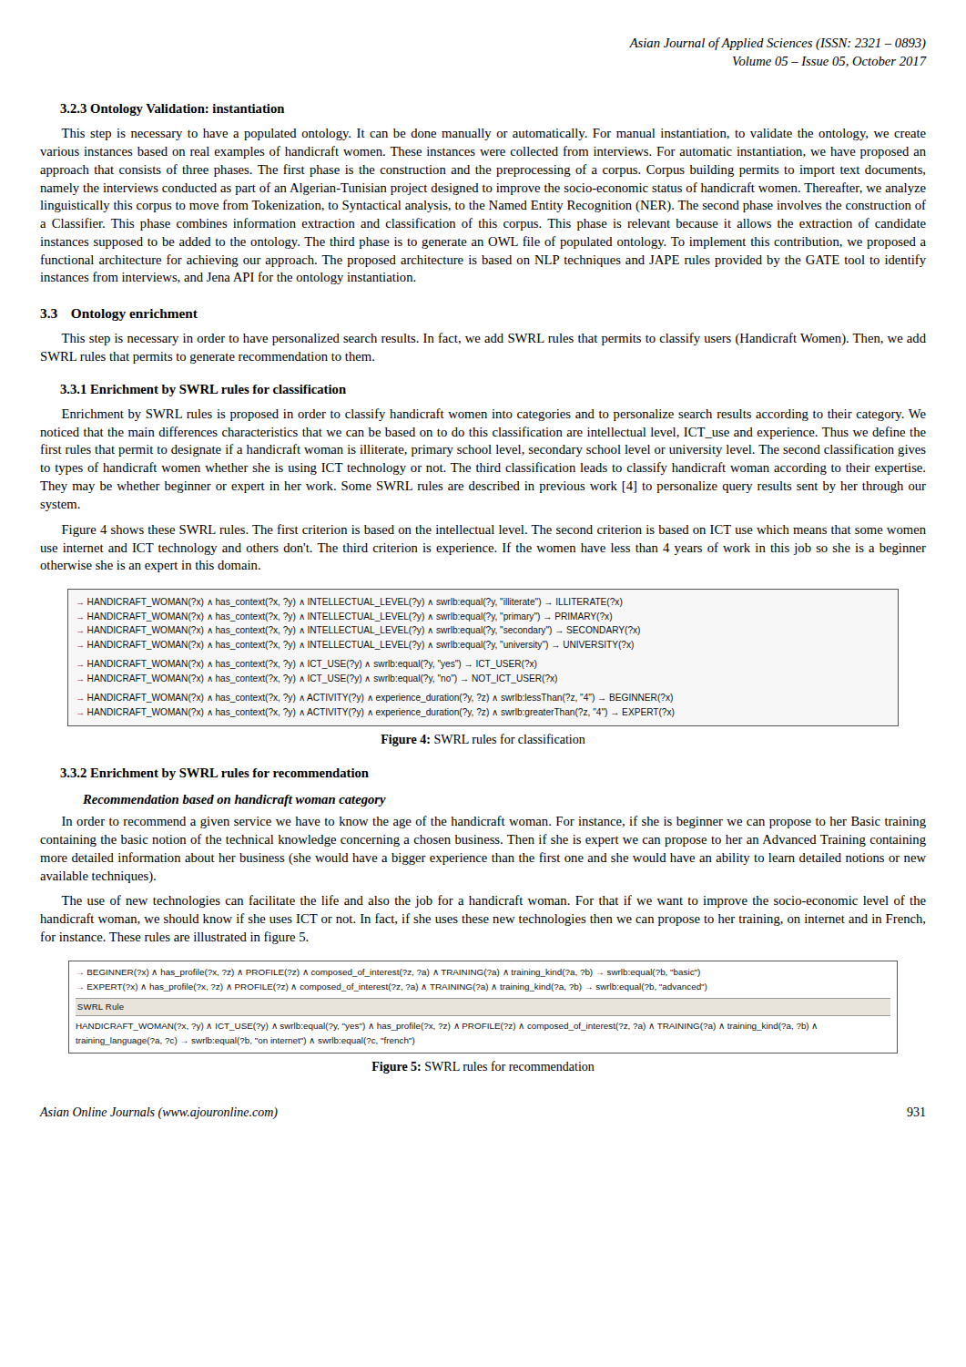Asian Journal of Applied Sciences (ISSN: 2321 – 0893) Volume 05 – Issue 05, October 2017
3.2.3 Ontology Validation: instantiation
This step is necessary to have a populated ontology. It can be done manually or automatically. For manual instantiation, to validate the ontology, we create various instances based on real examples of handicraft women. These instances were collected from interviews. For automatic instantiation, we have proposed an approach that consists of three phases. The first phase is the construction and the preprocessing of a corpus. Corpus building permits to import text documents, namely the interviews conducted as part of an Algerian-Tunisian project designed to improve the socio-economic status of handicraft women. Thereafter, we analyze linguistically this corpus to move from Tokenization, to Syntactical analysis, to the Named Entity Recognition (NER). The second phase involves the construction of a Classifier. This phase combines information extraction and classification of this corpus. This phase is relevant because it allows the extraction of candidate instances supposed to be added to the ontology. The third phase is to generate an OWL file of populated ontology. To implement this contribution, we proposed a functional architecture for achieving our approach. The proposed architecture is based on NLP techniques and JAPE rules provided by the GATE tool to identify instances from interviews, and Jena API for the ontology instantiation.
3.3 Ontology enrichment
This step is necessary in order to have personalized search results. In fact, we add SWRL rules that permits to classify users (Handicraft Women). Then, we add SWRL rules that permits to generate recommendation to them.
3.3.1 Enrichment by SWRL rules for classification
Enrichment by SWRL rules is proposed in order to classify handicraft women into categories and to personalize search results according to their category. We noticed that the main differences characteristics that we can be based on to do this classification are intellectual level, ICT_use and experience. Thus we define the first rules that permit to designate if a handicraft woman is illiterate, primary school level, secondary school level or university level. The second classification gives to types of handicraft women whether she is using ICT technology or not. The third classification leads to classify handicraft woman according to their expertise. They may be whether beginner or expert in her work. Some SWRL rules are described in previous work [4] to personalize query results sent by her through our system.
Figure 4 shows these SWRL rules. The first criterion is based on the intellectual level. The second criterion is based on ICT use which means that some women use internet and ICT technology and others don't. The third criterion is experience. If the women have less than 4 years of work in this job so she is a beginner otherwise she is an expert in this domain.
→HANDICRAFT_WOMAN(?x) ∧ has_context(?x, ?y) ∧ INTELLECTUAL_LEVEL(?y) ∧ swrlb:equal(?y, "illiterate") → ILLITERATE(?x) →HANDICRAFT_WOMAN(?x) ∧ has_context(?x, ?y) ∧ INTELLECTUAL_LEVEL(?y) ∧ swrlb:equal(?y, "primary") → PRIMARY(?x) →HANDICRAFT_WOMAN(?x) ∧ has_context(?x, ?y) ∧ INTELLECTUAL_LEVEL(?y) ∧ swrlb:equal(?y, "secondary") → SECONDARY(?x) →HANDICRAFT_WOMAN(?x) ∧ has_context(?x, ?y) ∧ INTELLECTUAL_LEVEL(?y) ∧ swrlb:equal(?y, "university") → UNIVERSITY(?x)
→HANDICRAFT_WOMAN(?x) ∧ has_context(?x, ?y) ∧ ICT_USE(?y) ∧ swrlb:equal(?y, "yes") → ICT_USER(?x) →HANDICRAFT_WOMAN(?x) ∧ has_context(?x, ?y) ∧ ICT_USE(?y) ∧ swrlb:equal(?y, "no") → NOT_ICT_USER(?x)
→HANDICRAFT_WOMAN(?x) ∧ has_context(?x, ?y) ∧ ACTIVITY(?y) ∧ experience_duration(?y, ?z) ∧ swrlb:lessThan(?z, "4") → BEGINNER(?x) →HANDICRAFT_WOMAN(?x) ∧ has_context(?x, ?y) ∧ ACTIVITY(?y) ∧ experience_duration(?y, ?z) ∧ swrlb:greaterThan(?z, "4") → EXPERT(?x)
Figure 4: SWRL rules for classification
3.3.2 Enrichment by SWRL rules for recommendation
Recommendation based on handicraft woman category
In order to recommend a given service we have to know the age of the handicraft woman. For instance, if she is beginner we can propose to her Basic training containing the basic notion of the technical knowledge concerning a chosen business. Then if she is expert we can propose to her an Advanced Training containing more detailed information about her business (she would have a bigger experience than the first one and she would have an ability to learn detailed notions or new available techniques).
The use of new technologies can facilitate the life and also the job for a handicraft woman. For that if we want to improve the socio-economic level of the handicraft woman, we should know if she uses ICT or not. In fact, if she uses these new technologies then we can propose to her training, on internet and in French, for instance. These rules are illustrated in figure 5.
→BEGINNER(?x) ∧ has_profile(?x, ?z) ∧ PROFILE(?z) ∧ composed_of_interest(?z, ?a) ∧ TRAINING(?a) ∧ training_kind(?a, ?b) → swrlb:equal(?b, "basic")
→EXPERT(?x) ∧ has_profile(?x, ?z) ∧ PROFILE(?z) ∧ composed_of_interest(?z, ?a) ∧ TRAINING(?a) ∧ training_kind(?a, ?b) → swrlb:equal(?b, "advanced")
SWRL Rule
HANDICRAFT_WOMAN(?x, ?y) ∧ ICT_USE(?y) ∧ swrlb:equal(?y, "yes") ∧ has_profile(?x, ?z) ∧ PROFILE(?z) ∧ composed_of_interest(?z, ?a) ∧ TRAINING(?a) ∧ training_kind(?a, ?b) ∧ training_language(?a, ?c) → swrlb:equal(?b, "on internet") ∧ swrlb:equal(?c, "french")
Figure 5: SWRL rules for recommendation
Asian Online Journals (www.ajouronline.com) 931